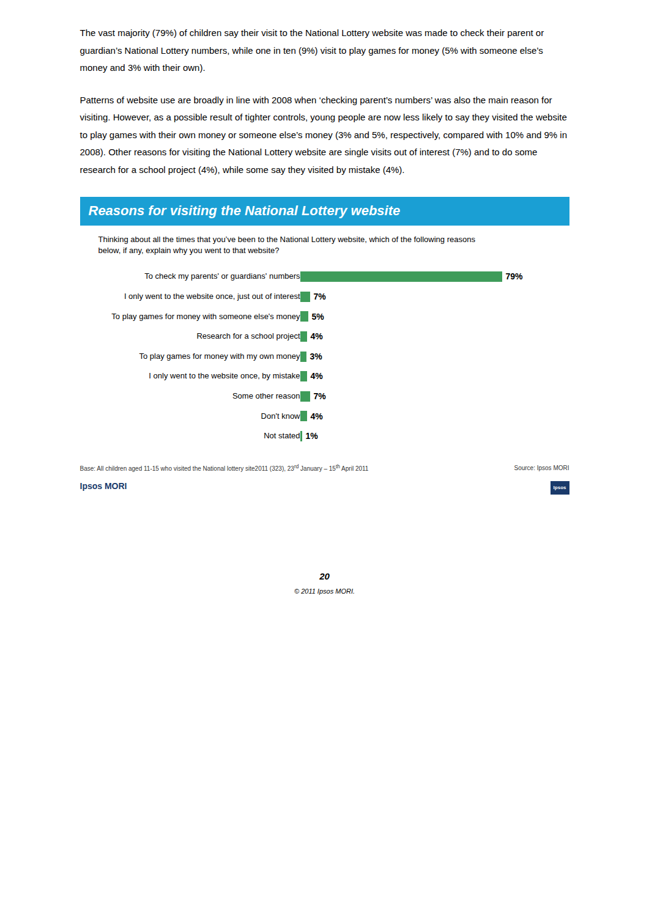The vast majority (79%) of children say their visit to the National Lottery website was made to check their parent or guardian’s National Lottery numbers, while one in ten (9%) visit to play games for money (5% with someone else’s money and 3% with their own).
Patterns of website use are broadly in line with 2008 when ‘checking parent’s numbers’ was also the main reason for visiting. However, as a possible result of tighter controls, young people are now less likely to say they visited the website to play games with their own money or someone else’s money (3% and 5%, respectively, compared with 10% and 9% in 2008). Other reasons for visiting the National Lottery website are single visits out of interest (7%) and to do some research for a school project (4%), while some say they visited by mistake (4%).
Reasons for visiting the National Lottery website
Thinking about all the times that you’ve been to the National Lottery website, which of the following reasons below, if any, explain why you went to that website?
| To check my parents' or guardians' numbers | 79% |
| I only went to the website once, just out of interest | 7% |
| To play games for money with someone else's money | 5% |
| Research for a school project | 4% |
| To play games for money with my own money | 3% |
| I only went to the website once, by mistake | 4% |
| Some other reason | 7% |
| Don't know | 4% |
| Not stated | 1% |
Base: All children aged 11-15 who visited the National lottery site2011 (323), 23rd January – 15th April 2011 Source: Ipsos MORI
Ipsos MORI
Ipsos
20
© 2011 Ipsos MORI.